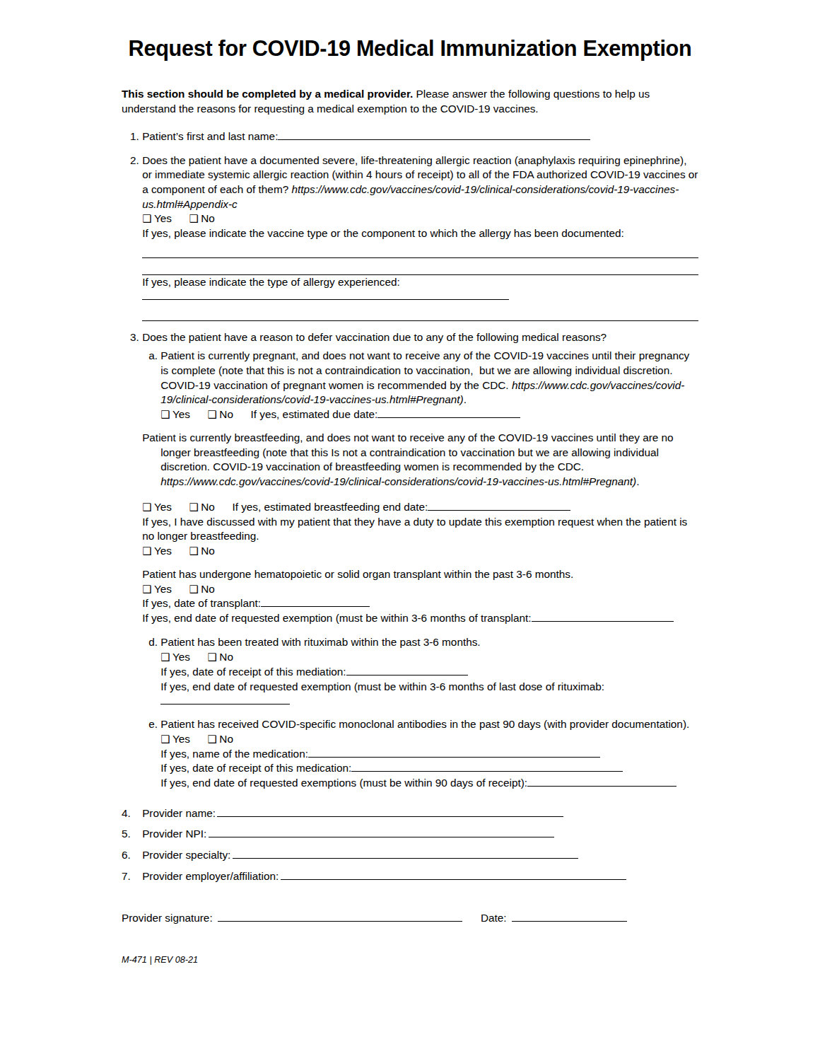Request for COVID-19 Medical Immunization Exemption
This section should be completed by a medical provider. Please answer the following questions to help us understand the reasons for requesting a medical exemption to the COVID-19 vaccines.
Patient’s first and last name:
Does the patient have a documented severe, life-threatening allergic reaction (anaphylaxis requiring epinephrine), or immediate systemic allergic reaction (within 4 hours of receipt) to all of the FDA authorized COVID-19 vaccines or a component of each of them? https://www.cdc.gov/vaccines/covid-19/clinical-considerations/covid-19-vaccines-us.html#Appendix-c
❑Yes❑No
If yes, please indicate the vaccine type or the component to which the allergy has been documented: If yes, please indicate the type of allergy experienced:
Does the patient have a reason to defer vaccination due to any of the following medical reasons?
Patient is currently pregnant, and does not want to receive any of the COVID-19 vaccines until their pregnancy is complete (note that this is not a contraindication to vaccination, but we are allowing individual discretion. COVID-19 vaccination of pregnant women is recommended by the CDC. https://www.cdc.gov/vaccines/covid-19/clinical-considerations/covid-19-vaccines-us.html#Pregnant).
❑Yes❑No If yes, estimated due date:
Patient is currently breastfeeding, and does not want to receive any of the COVID-19 vaccines until they are no longer breastfeeding (note that this Is not a contraindication to vaccination but we are allowing individual discretion. COVID-19 vaccination of breastfeeding women is recommended by the CDC. https://www.cdc.gov/vaccines/covid-19/clinical-considerations/covid-19-vaccines-us.html#Pregnant).
❑Yes❑No If yes, estimated breastfeeding end date:
If yes, I have discussed with my patient that they have a duty to update this exemption request when the patient is no longer breastfeeding.
❑Yes❑No
Patient has undergone hematopoietic or solid organ transplant within the past 3-6 months.
❑Yes❑No
If yes, date of transplant:
If yes, end date of requested exemption (must be within 3-6 months of transplant:
Patient has been treated with rituximab within the past 3-6 months.
❑Yes❑No
If yes, date of receipt of this mediation:
If yes, end date of requested exemption (must be within 3-6 months of last dose of rituximab:
Patient has received COVID-specific monoclonal antibodies in the past 90 days (with provider documentation).
❑Yes❑No
If yes, name of the medication:
If yes, date of receipt of this medication:
If yes, end date of requested exemptions (must be within 90 days of receipt):
Provider name:
Provider NPI:
Provider specialty:
Provider employer/affiliation:
Provider signature: Date:
M-471 | REV 08-21